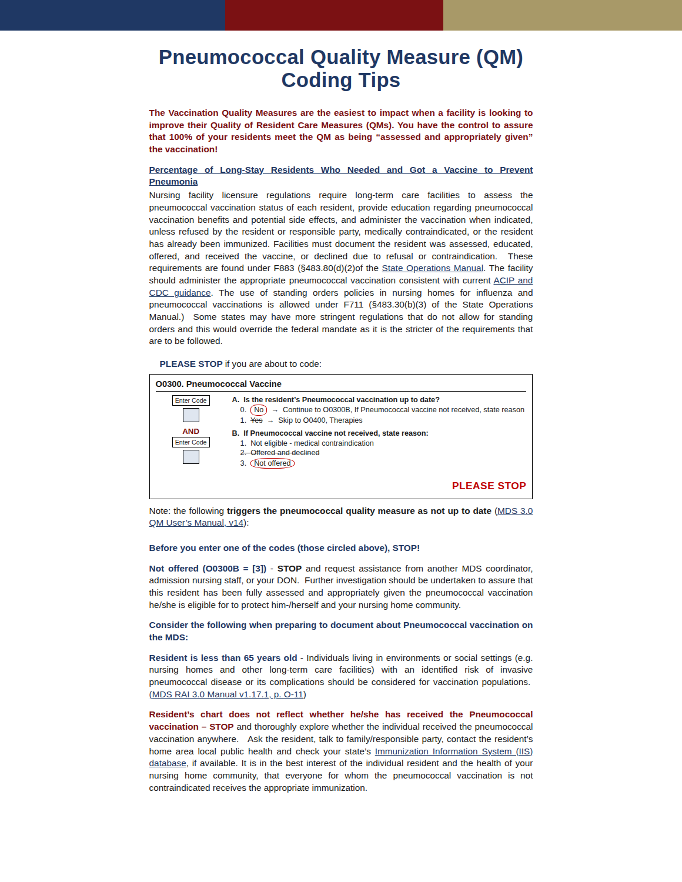Pneumococcal Quality Measure (QM) Coding Tips
The Vaccination Quality Measures are the easiest to impact when a facility is looking to improve their Quality of Resident Care Measures (QMs). You have the control to assure that 100% of your residents meet the QM as being “assessed and appropriately given” the vaccination!
Percentage of Long-Stay Residents Who Needed and Got a Vaccine to Prevent Pneumonia
Nursing facility licensure regulations require long-term care facilities to assess the pneumococcal vaccination status of each resident, provide education regarding pneumococcal vaccination benefits and potential side effects, and administer the vaccination when indicated, unless refused by the resident or responsible party, medically contraindicated, or the resident has already been immunized. Facilities must document the resident was assessed, educated, offered, and received the vaccine, or declined due to refusal or contraindication. These requirements are found under F883 (§483.80(d)(2)of the State Operations Manual. The facility should administer the appropriate pneumococcal vaccination consistent with current ACIP and CDC guidance. The use of standing orders policies in nursing homes for influenza and pneumococcal vaccinations is allowed under F711 (§483.30(b)(3) of the State Operations Manual.) Some states may have more stringent regulations that do not allow for standing orders and this would override the federal mandate as it is the stricter of the requirements that are to be followed.
PLEASE STOP if you are about to code:
O0300. Pneumococcal Vaccine
Enter Code
AND
Enter Code
A. Is the resident’s Pneumococcal vaccination up to date?
0. No → Continue to O0300B, If Pneumococcal vaccine not received, state reason
1. Yes → Skip to O0400, Therapies
B. If Pneumococcal vaccine not received, state reason:
1. Not eligible - medical contraindication
2. Offered and declined
3. Not offered
PLEASE STOP
Note: the following triggers the pneumococcal quality measure as not up to date (MDS 3.0 QM User’s Manual, v14):
Before you enter one of the codes (those circled above), STOP!
Not offered (O0300B = [3]) - STOP and request assistance from another MDS coordinator, admission nursing staff, or your DON. Further investigation should be undertaken to assure that this resident has been fully assessed and appropriately given the pneumococcal vaccination he/she is eligible for to protect him-/herself and your nursing home community.
Consider the following when preparing to document about Pneumococcal vaccination on the MDS:
Resident is less than 65 years old - Individuals living in environments or social settings (e.g. nursing homes and other long-term care facilities) with an identified risk of invasive pneumococcal disease or its complications should be considered for vaccination populations. (MDS RAI 3.0 Manual v1.17.1, p. O-11)
Resident’s chart does not reflect whether he/she has received the Pneumococcal vaccination – STOP and thoroughly explore whether the individual received the pneumococcal vaccination anywhere. Ask the resident, talk to family/responsible party, contact the resident’s home area local public health and check your state’s Immunization Information System (IIS) database, if available. It is in the best interest of the individual resident and the health of your nursing home community, that everyone for whom the pneumococcal vaccination is not contraindicated receives the appropriate immunization.